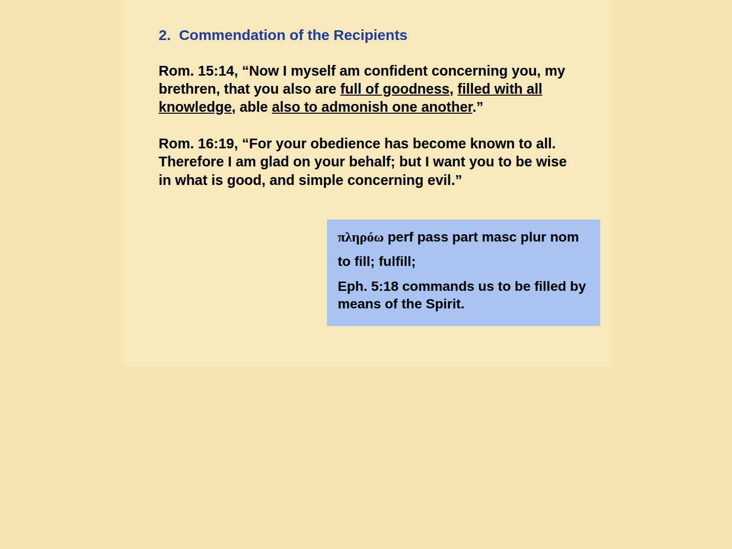2. Commendation of the Recipients
Rom. 15:14, “Now I myself am confident concerning you, my brethren, that you also are full of goodness, filled with all knowledge, able also to admonish one another.”
Rom. 16:19, “For your obedience has become known to all. Therefore I am glad on your behalf; but I want you to be wise in what is good, and simple concerning evil.”
πληρóω perf pass part masc plur nom
to fill; fulfill;
Eph. 5:18 commands us to be filled by means of the Spirit.